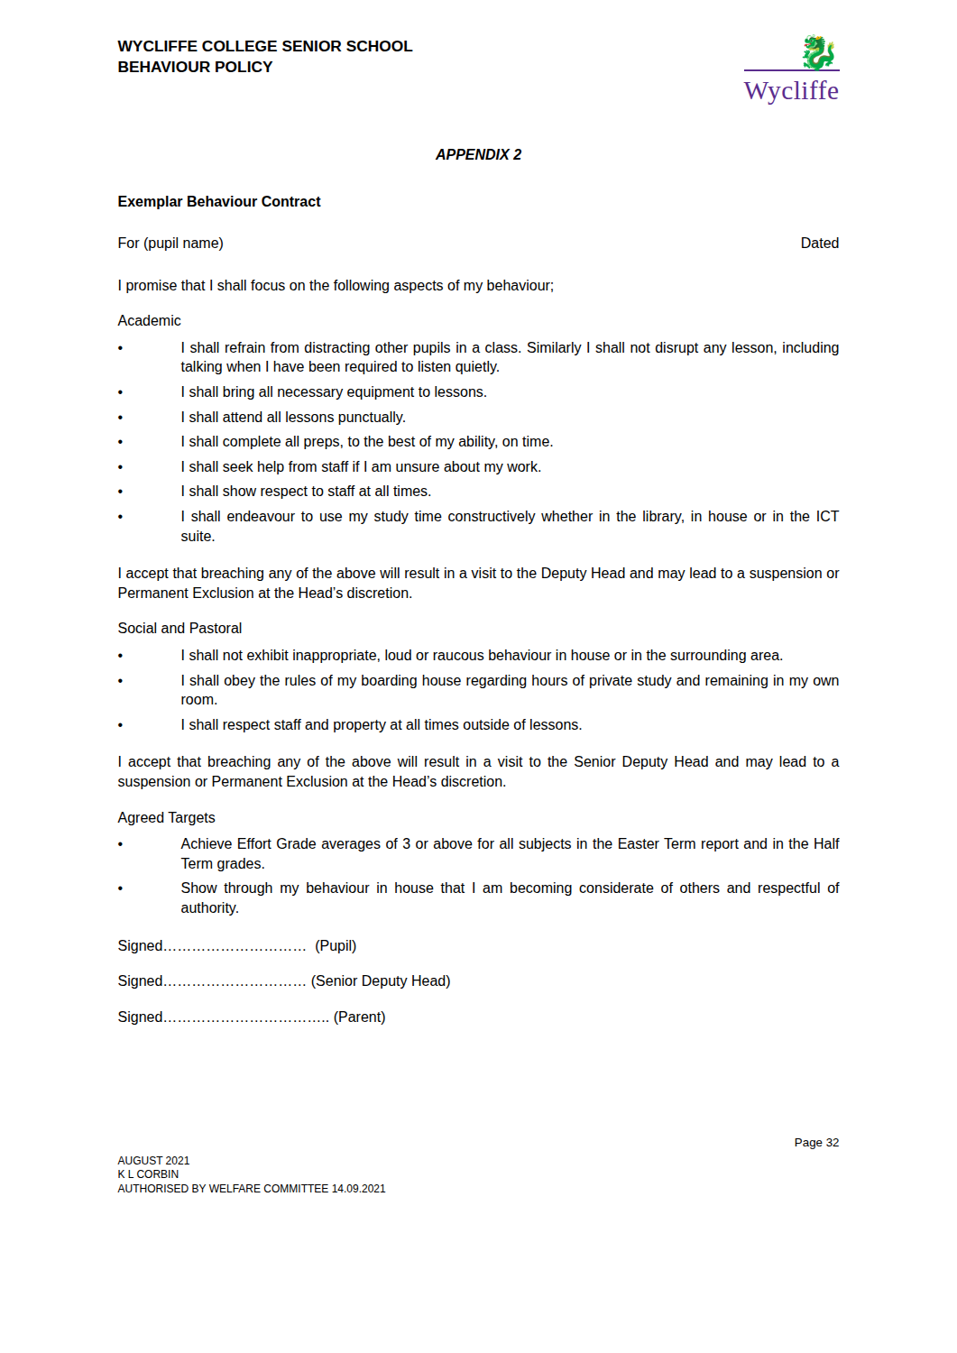Wycliffe College Senior School
Behaviour Policy
🐉
Wycliffe
APPENDIX 2
Exemplar Behaviour Contract
For (pupil name) Dated
I promise that I shall focus on the following aspects of my behaviour;
Academic
I shall refrain from distracting other pupils in a class. Similarly I shall not disrupt any lesson, including talking when I have been required to listen quietly.
I shall bring all necessary equipment to lessons.
I shall attend all lessons punctually.
I shall complete all preps, to the best of my ability, on time.
I shall seek help from staff if I am unsure about my work.
I shall show respect to staff at all times.
I shall endeavour to use my study time constructively whether in the library, in house or in the ICT suite.
I accept that breaching any of the above will result in a visit to the Deputy Head and may lead to a suspension or Permanent Exclusion at the Head’s discretion.
Social and Pastoral
I shall not exhibit inappropriate, loud or raucous behaviour in house or in the surrounding area.
I shall obey the rules of my boarding house regarding hours of private study and remaining in my own room.
I shall respect staff and property at all times outside of lessons.
I accept that breaching any of the above will result in a visit to the Senior Deputy Head and may lead to a suspension or Permanent Exclusion at the Head’s discretion.
Agreed Targets
Achieve Effort Grade averages of 3 or above for all subjects in the Easter Term report and in the Half Term grades.
Show through my behaviour in house that I am becoming considerate of others and respectful of authority.
Signed………………………… (Pupil)
Signed………………………… (Senior Deputy Head)
Signed…………………………….. (Parent)
Page 32
AUGUST 2021
K L CORBIN
AUTHORISED BY WELFARE COMMITTEE 14.09.2021